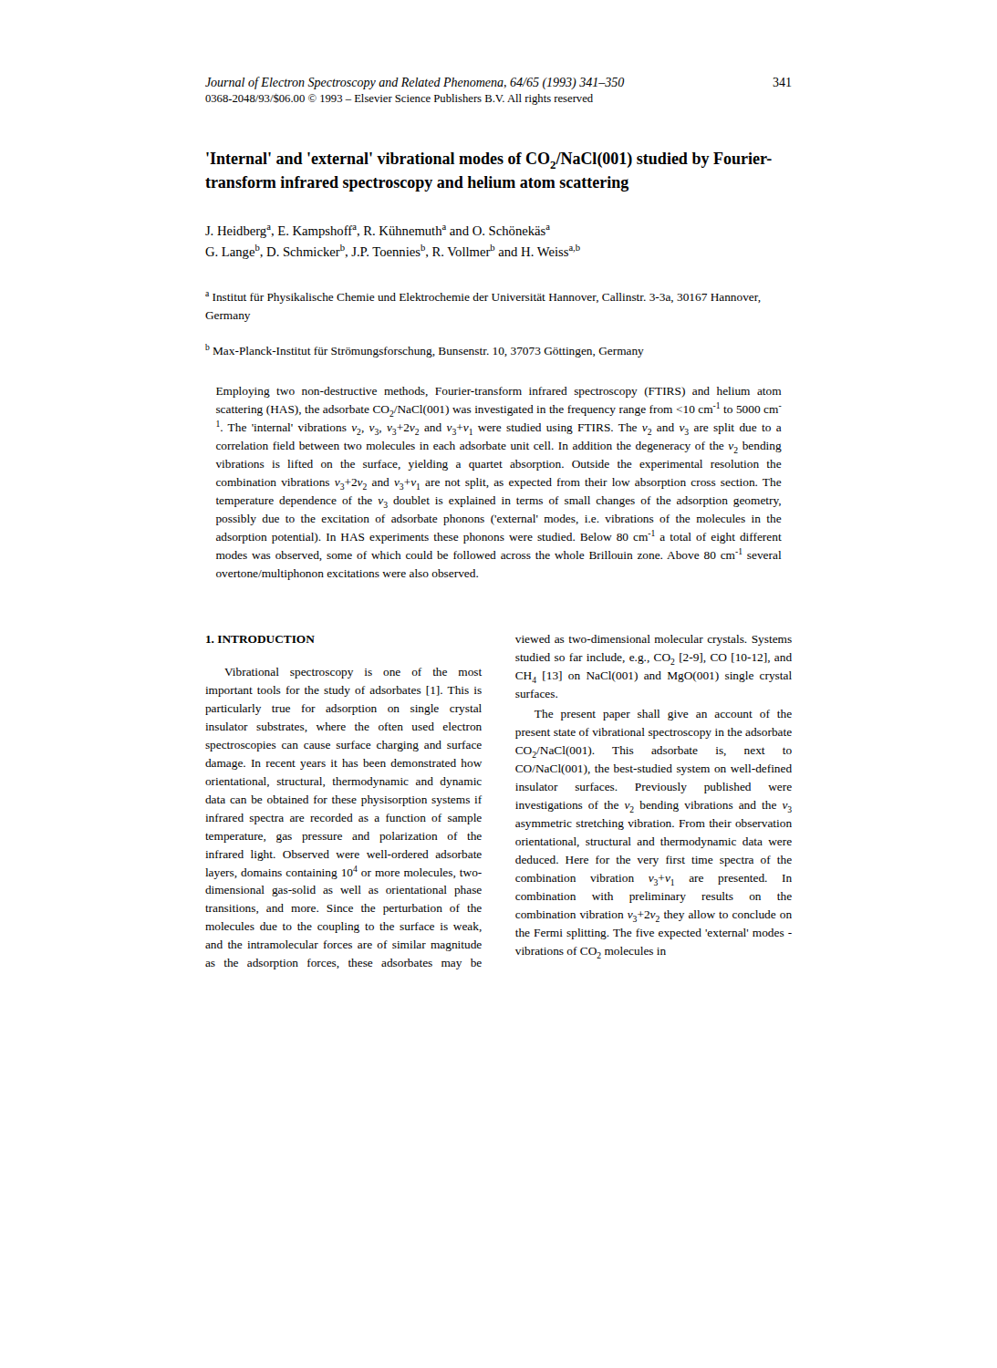341 Journal of Electron Spectroscopy and Related Phenomena, 64/65 (1993) 341–350
0368-2048/93/$06.00 © 1993 – Elsevier Science Publishers B.V. All rights reserved
'Internal' and 'external' vibrational modes of CO2/NaCl(001) studied by Fourier-transform infrared spectroscopy and helium atom scattering
J. Heidberga, E. Kampshoffa, R. Kühnemutha and O. Schönekäsa
G. Langeb, D. Schmickerb, J.P. Toenniesb, R. Vollmerb and H. Weissa,b
a Institut für Physikalische Chemie und Elektrochemie der Universität Hannover, Callinstr. 3-3a, 30167 Hannover, Germany
b Max-Planck-Institut für Strömungsforschung, Bunsenstr. 10, 37073 Göttingen, Germany
Employing two non-destructive methods, Fourier-transform infrared spectroscopy (FTIRS) and helium atom scattering (HAS), the adsorbate CO2/NaCl(001) was investigated in the frequency range from <10 cm-1 to 5000 cm-1. The 'internal' vibrations ν2, ν3, ν3+2ν2 and ν3+ν1 were studied using FTIRS. The ν2 and ν3 are split due to a correlation field between two molecules in each adsorbate unit cell. In addition the degeneracy of the ν2 bending vibrations is lifted on the surface, yielding a quartet absorption. Outside the experimental resolution the combination vibrations ν3+2ν2 and ν3+ν1 are not split, as expected from their low absorption cross section. The temperature dependence of the ν3 doublet is explained in terms of small changes of the adsorption geometry, possibly due to the excitation of adsorbate phonons ('external' modes, i.e. vibrations of the molecules in the adsorption potential). In HAS experiments these phonons were studied. Below 80 cm-1 a total of eight different modes was observed, some of which could be followed across the whole Brillouin zone. Above 80 cm-1 several overtone/multiphonon excitations were also observed.
1. Introduction
Vibrational spectroscopy is one of the most important tools for the study of adsorbates [1]. This is particularly true for adsorption on single crystal insulator substrates, where the often used electron spectroscopies can cause surface charging and surface damage. In recent years it has been demonstrated how orientational, structural, thermodynamic and dynamic data can be obtained for these physisorption systems if infrared spectra are recorded as a function of sample temperature, gas pressure and polarization of the infrared light. Observed were well-ordered adsorbate layers, domains containing 104 or more molecules, two-dimensional gas-solid as well as orientational phase transitions, and more. Since the perturbation of the molecules due to the coupling to the surface is weak, and the intramolecular forces are of similar magnitude as the adsorption forces, these adsorbates may be viewed as two-dimensional molecular crystals. Systems studied so far include, e.g., CO2 [2-9], CO [10-12], and CH4 [13] on NaCl(001) and MgO(001) single crystal surfaces.
The present paper shall give an account of the present state of vibrational spectroscopy in the adsorbate CO2/NaCl(001). This adsorbate is, next to CO/NaCl(001), the best-studied system on well-defined insulator surfaces. Previously published were investigations of the ν2 bending vibrations and the ν3 asymmetric stretching vibration. From their observation orientational, structural and thermodynamic data were deduced. Here for the very first time spectra of the combination vibration ν3+ν1 are presented. In combination with preliminary results on the combination vibration ν3+2ν2 they allow to conclude on the Fermi splitting. The five expected 'external' modes - vibrations of CO2 molecules in